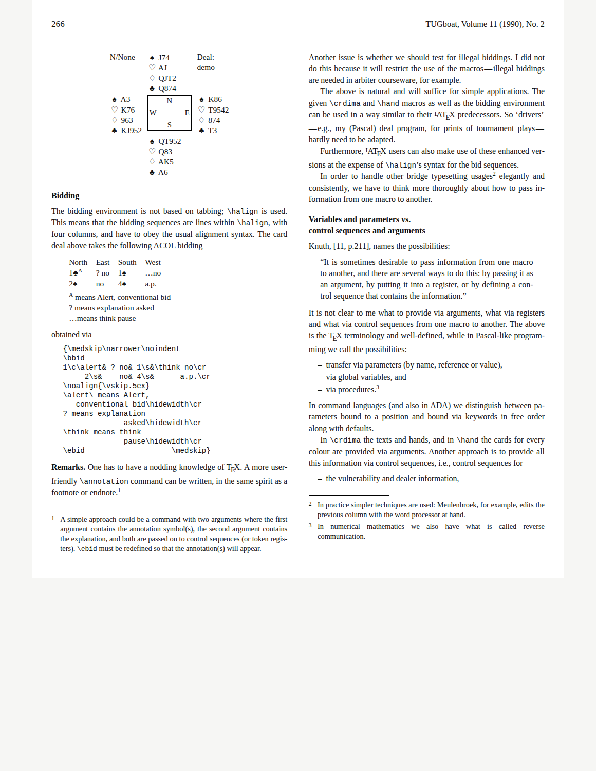266 TUGboat, Volume 11 (1990), No. 2
| N/None | ♠ J74 ♡ AJ ♢ QJT2 ♣ Q874 | Deal: demo |
| ♠ A3 ♡ K76 ♢ 963 ♣ KJ952 | N W E S | ♠ K86 ♡ T9542 ♢ 874 ♣ T3 |
| | ♠ QT952 ♡ Q83 ♢ AK5 ♣ A6 | |
Bidding
The bidding environment is not based on tabbing; \halign is used. This means that the bidding sequences are lines within \halign, with four columns, and have to obey the usual alignment syntax. The card deal above takes the following ACOL bidding
| North | East | South | West |
| --- | --- | --- | --- |
| 1♣ A | ? no | 1♠ | …no |
| 2♠ | no | 4♠ | a.p. |
A means Alert, conventional bid
? means explanation asked
…means think pause
obtained via
{\medskip\narrower\noindent
\bbid
1\c\alert& ? no& 1\s&\think no\cr
     2\s&    no& 4\s&      a.p.\cr
\noalign{\vskip.5ex}
\alert\ means Alert,
   conventional bid\hidewidth\cr
? means explanation
              asked\hidewidth\cr
\think means think
              pause\hidewidth\cr
\ebid                    \medskip}
Remarks. One has to have a nodding knowledge of TEX. A more user-friendly \annotation command can be written, in the same spirit as a footnote or endnote.1
1 A simple approach could be a command with two arguments where the first argument contains the annotation symbol(s), the second argument contains the explanation, and both are passed on to control sequences (or token registers). \ebid must be redefined so that the annotation(s) will appear.
Another issue is whether we should test for illegal biddings. I did not do this because it will restrict the use of the macros — illegal biddings are needed in arbiter courseware, for example.
The above is natural and will suffice for simple applications. The given \crdima and \hand macros as well as the bidding environment can be used in a way similar to their LATEX predecessors. So ‘drivers’ — e.g., my (Pascal) deal program, for prints of tournament plays — hardly need to be adapted.
Furthermore, LATEX users can also make use of these enhanced versions at the expense of \halign’s syntax for the bid sequences.
In order to handle other bridge typesetting usages2 elegantly and consistently, we have to think more thoroughly about how to pass information from one macro to another.
Variables and parameters vs.
control sequences and arguments
Knuth, [11, p.211], names the possibilities:
“It is sometimes desirable to pass information from one macro to another, and there are several ways to do this: by passing it as an argument, by putting it into a register, or by defining a control sequence that contains the information.”
It is not clear to me what to provide via arguments, what via registers and what via control sequences from one macro to another. The above is the TEX terminology and well-defined, while in Pascal-like programming we call the possibilities:
transfer via parameters (by name, reference or value),
via global variables, and
via procedures.3
In command languages (and also in ADA) we distinguish between parameters bound to a position and bound via keywords in free order along with defaults.
In \crdima the texts and hands, and in \hand the cards for every colour are provided via arguments. Another approach is to provide all this information via control sequences, i.e., control sequences for
the vulnerability and dealer information,
2 In practice simpler techniques are used: Meulenbroek, for example, edits the previous column with the word processor at hand.
3 In numerical mathematics we also have what is called reverse communication.